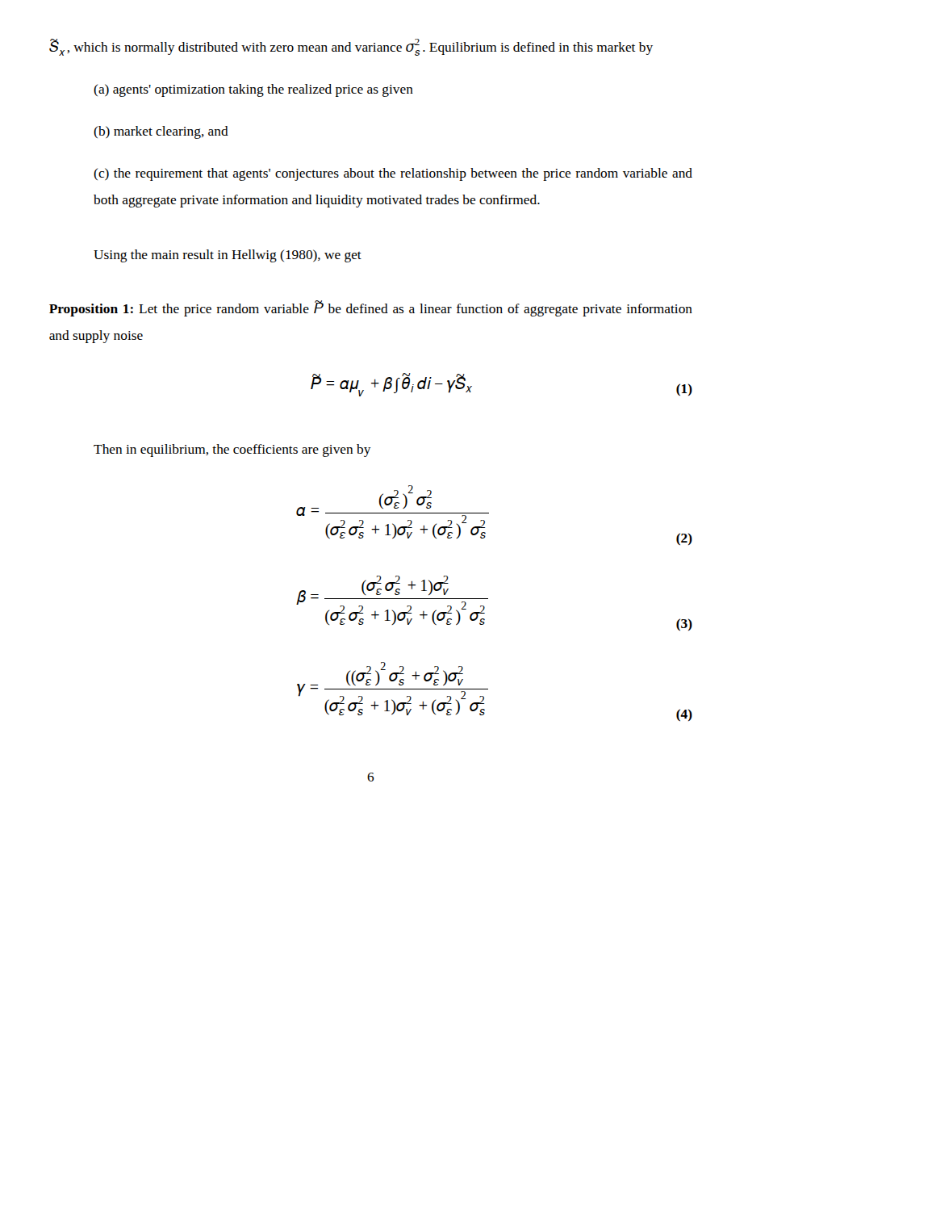S~ x , which is normally distributed with zero mean and variance σs2 . Equilibrium is defined in this market by
(a) agents' optimization taking the realized price as given
(b) market clearing, and
(c) the requirement that agents' conjectures about the relationship between the price random variable and both aggregate private information and liquidity motivated trades be confirmed.
Using the main result in Hellwig (1980), we get
Proposition 1: Let the price random variable P~ be defined as a linear function of aggregate private information and supply noise
P~ = α μv + β ∫ θ~ i di − γ S~ x
(1)
Then in equilibrium, the coefficients are given by
α = (σε2) 2 σs2 ( σε2 σs2 +1 ) σv2 + (σε2) 2 σs2
(2)
β = ( σε2 σs2 +1 ) σv2 ( σε2 σs2 +1 ) σv2 + (σε2) 2 σs2
(3)
γ = ( (σε2) 2 σs2 + σε2 ) σv2 ( σε2 σs2 +1 ) σv2 + (σε2) 2 σs2
(4)
6